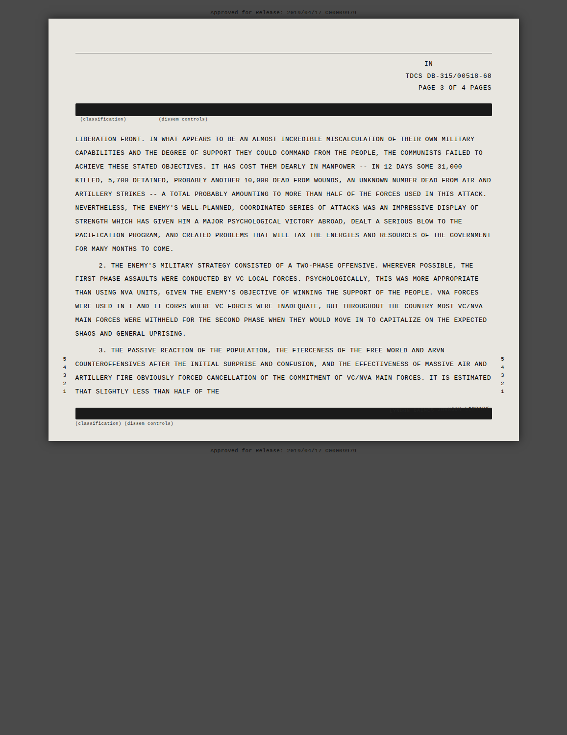Approved for Release: 2019/04/17 C00009979
IN
TDCS DB-315/00518-68
PAGE 3 OF 4 PAGES
(classification) (dissem controls)
LIBERATION FRONT. IN WHAT APPEARS TO BE AN ALMOST INCREDIBLE MISCALCULATION OF THEIR OWN MILITARY CAPABILITIES AND THE DEGREE OF SUPPORT THEY COULD COMMAND FROM THE PEOPLE, THE COMMUNISTS FAILED TO ACHIEVE THESE STATED OBJECTIVES. IT HAS COST THEM DEARLY IN MANPOWER -- IN 12 DAYS SOME 31,000 KILLED, 5,700 DETAINED, PROBABLY ANOTHER 10,000 DEAD FROM WOUNDS, AN UNKNOWN NUMBER DEAD FROM AIR AND ARTILLERY STRIKES -- A TOTAL PROBABLY AMOUNTING TO MORE THAN HALF OF THE FORCES USED IN THIS ATTACK. NEVERTHELESS, THE ENEMY'S WELL-PLANNED, COORDINATED SERIES OF ATTACKS WAS AN IMPRESSIVE DISPLAY OF STRENGTH WHICH HAS GIVEN HIM A MAJOR PSYCHOLOGICAL VICTORY ABROAD, DEALT A SERIOUS BLOW TO THE PACIFICATION PROGRAM, AND CREATED PROBLEMS THAT WILL TAX THE ENERGIES AND RESOURCES OF THE GOVERNMENT FOR MANY MONTHS TO COME.
2. THE ENEMY'S MILITARY STRATEGY CONSISTED OF A TWO-PHASE OFFENSIVE. WHEREVER POSSIBLE, THE FIRST PHASE ASSAULTS WERE CONDUCTED BY VC LOCAL FORCES. PSYCHOLOGICALLY, THIS WAS MORE APPROPRIATE THAN USING NVA UNITS, GIVEN THE ENEMY'S OBJECTIVE OF WINNING THE SUPPORT OF THE PEOPLE. VNA FORCES WERE USED IN I AND II CORPS WHERE VC FORCES WERE INADEQUATE, BUT THROUGHOUT THE COUNTRY MOST VC/NVA MAIN FORCES WERE WITHHELD FOR THE SECOND PHASE WHEN THEY WOULD MOVE IN TO CAPITALIZE ON THE EXPECTED SHAOS AND GENERAL UPRISING.
3. THE PASSIVE REACTION OF THE POPULATION, THE FIERCENESS OF THE FREE WORLD AND ARVN COUNTEROFFENSIVES AFTER THE INITIAL SURPRISE AND CONFUSION, AND THE EFFECTIVENESS OF MASSIVE AIR AND ARTILLERY FIRE OBVIOUSLY FORCED CANCELLATION OF THE COMMITMENT OF VC/NVA MAIN FORCES. IT IS ESTIMATED THAT SLIGHTLY LESS THAN HALF OF THE
5
4
3
2
1
5
4
3
2
1
(classification) (dissem controls)
LYNDON BAINES JOHNSON LIBRARY
Approved for Release: 2019/04/17 C00009979